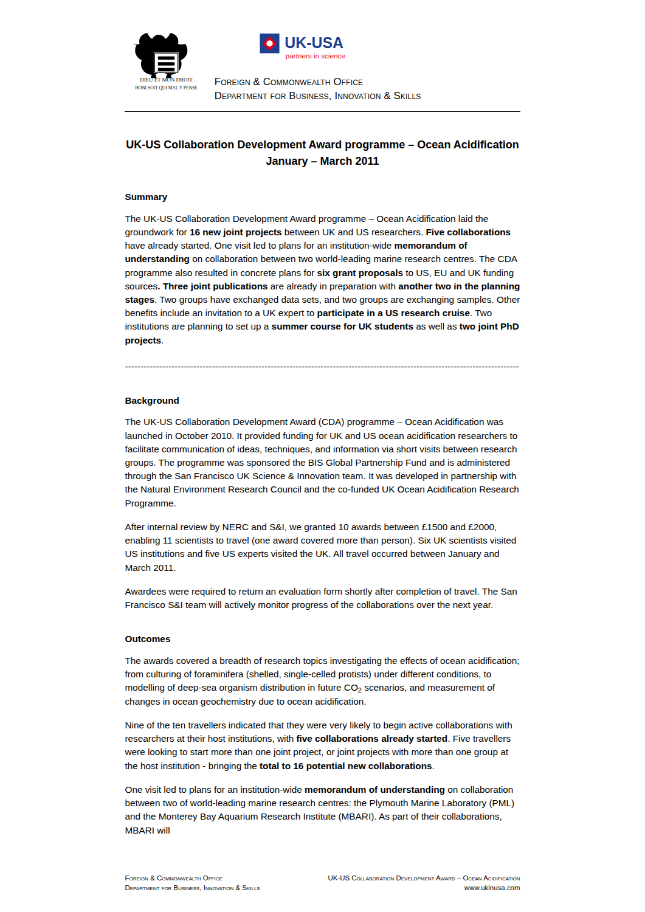Foreign & Commonwealth Office
Department for Business, Innovation & Skills
UK-US Collaboration Development Award programme – Ocean Acidification January – March 2011
Summary
The UK-US Collaboration Development Award programme – Ocean Acidification laid the groundwork for 16 new joint projects between UK and US researchers. Five collaborations have already started. One visit led to plans for an institution-wide memorandum of understanding on collaboration between two world-leading marine research centres. The CDA programme also resulted in concrete plans for six grant proposals to US, EU and UK funding sources. Three joint publications are already in preparation with another two in the planning stages. Two groups have exchanged data sets, and two groups are exchanging samples. Other benefits include an invitation to a UK expert to participate in a US research cruise. Two institutions are planning to set up a summer course for UK students as well as two joint PhD projects.
-------------------------------------------------------------------------------------------------------------------------------
Background
The UK-US Collaboration Development Award (CDA) programme – Ocean Acidification was launched in October 2010. It provided funding for UK and US ocean acidification researchers to facilitate communication of ideas, techniques, and information via short visits between research groups. The programme was sponsored the BIS Global Partnership Fund and is administered through the San Francisco UK Science & Innovation team. It was developed in partnership with the Natural Environment Research Council and the co-funded UK Ocean Acidification Research Programme.
After internal review by NERC and S&I, we granted 10 awards between £1500 and £2000, enabling 11 scientists to travel (one award covered more than person). Six UK scientists visited US institutions and five US experts visited the UK. All travel occurred between January and March 2011.
Awardees were required to return an evaluation form shortly after completion of travel. The San Francisco S&I team will actively monitor progress of the collaborations over the next year.
Outcomes
The awards covered a breadth of research topics investigating the effects of ocean acidification; from culturing of foraminifera (shelled, single-celled protists) under different conditions, to modelling of deep-sea organism distribution in future CO2 scenarios, and measurement of changes in ocean geochemistry due to ocean acidification.
Nine of the ten travellers indicated that they were very likely to begin active collaborations with researchers at their host institutions, with five collaborations already started. Five travellers were looking to start more than one joint project, or joint projects with more than one group at the host institution - bringing the total to 16 potential new collaborations.
One visit led to plans for an institution-wide memorandum of understanding on collaboration between two of world-leading marine research centres: the Plymouth Marine Laboratory (PML) and the Monterey Bay Aquarium Research Institute (MBARI). As part of their collaborations, MBARI will
Foreign & Commonwealth Office
Department for Business, Innovation & Skills
UK-US Collaboration Development Award – Ocean Acidification
www.ukinusa.com